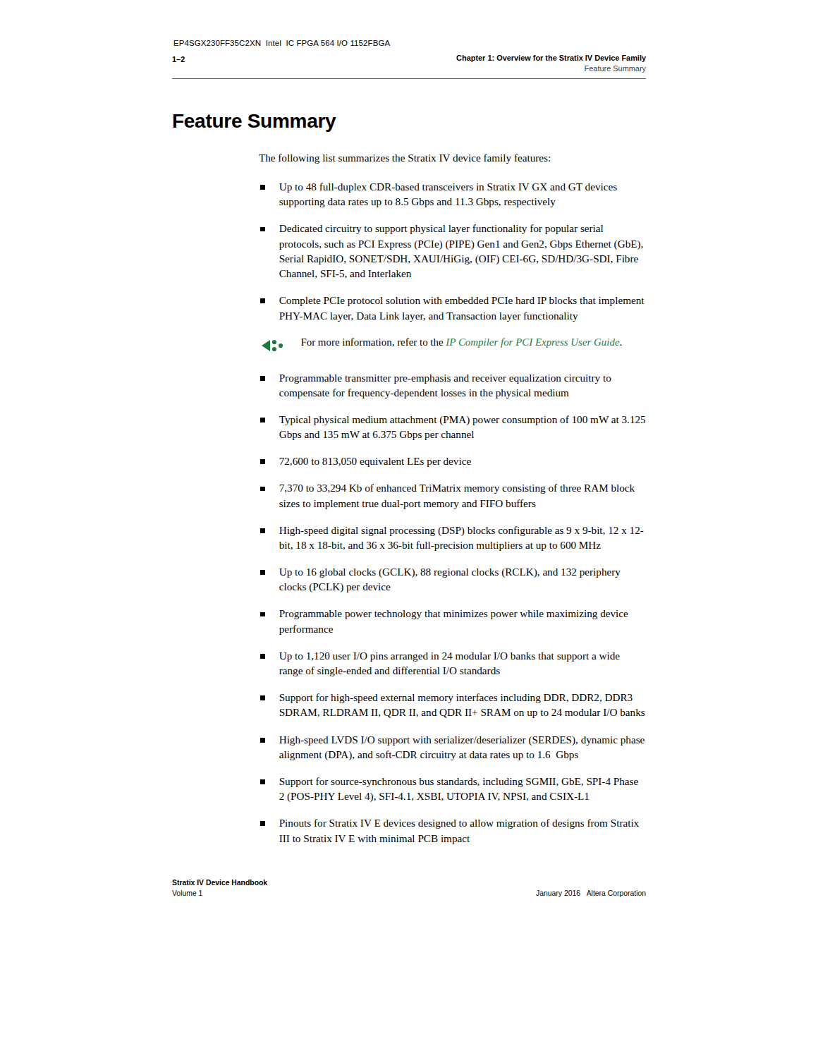EP4SGX230FF35C2XN Intel IC FPGA 564 I/O 1152FBGA
1–2
Chapter 1: Overview for the Stratix IV Device Family
Feature Summary
Feature Summary
The following list summarizes the Stratix IV device family features:
Up to 48 full-duplex CDR-based transceivers in Stratix IV GX and GT devices supporting data rates up to 8.5 Gbps and 11.3 Gbps, respectively
Dedicated circuitry to support physical layer functionality for popular serial protocols, such as PCI Express (PCIe) (PIPE) Gen1 and Gen2, Gbps Ethernet (GbE), Serial RapidIO, SONET/SDH, XAUI/HiGig, (OIF) CEI-6G, SD/HD/3G-SDI, Fibre Channel, SFI-5, and Interlaken
Complete PCIe protocol solution with embedded PCIe hard IP blocks that implement PHY-MAC layer, Data Link layer, and Transaction layer functionality
For more information, refer to the IP Compiler for PCI Express User Guide.
Programmable transmitter pre-emphasis and receiver equalization circuitry to compensate for frequency-dependent losses in the physical medium
Typical physical medium attachment (PMA) power consumption of 100 mW at 3.125 Gbps and 135 mW at 6.375 Gbps per channel
72,600 to 813,050 equivalent LEs per device
7,370 to 33,294 Kb of enhanced TriMatrix memory consisting of three RAM block sizes to implement true dual-port memory and FIFO buffers
High-speed digital signal processing (DSP) blocks configurable as 9 x 9-bit, 12 x 12-bit, 18 x 18-bit, and 36 x 36-bit full-precision multipliers at up to 600 MHz
Up to 16 global clocks (GCLK), 88 regional clocks (RCLK), and 132 periphery clocks (PCLK) per device
Programmable power technology that minimizes power while maximizing device performance
Up to 1,120 user I/O pins arranged in 24 modular I/O banks that support a wide range of single-ended and differential I/O standards
Support for high-speed external memory interfaces including DDR, DDR2, DDR3 SDRAM, RLDRAM II, QDR II, and QDR II+ SRAM on up to 24 modular I/O banks
High-speed LVDS I/O support with serializer/deserializer (SERDES), dynamic phase alignment (DPA), and soft-CDR circuitry at data rates up to 1.6 Gbps
Support for source-synchronous bus standards, including SGMII, GbE, SPI-4 Phase 2 (POS-PHY Level 4), SFI-4.1, XSBI, UTOPIA IV, NPSI, and CSIX-L1
Pinouts for Stratix IV E devices designed to allow migration of designs from Stratix III to Stratix IV E with minimal PCB impact
Stratix IV Device Handbook
Volume 1
January 2016 Altera Corporation